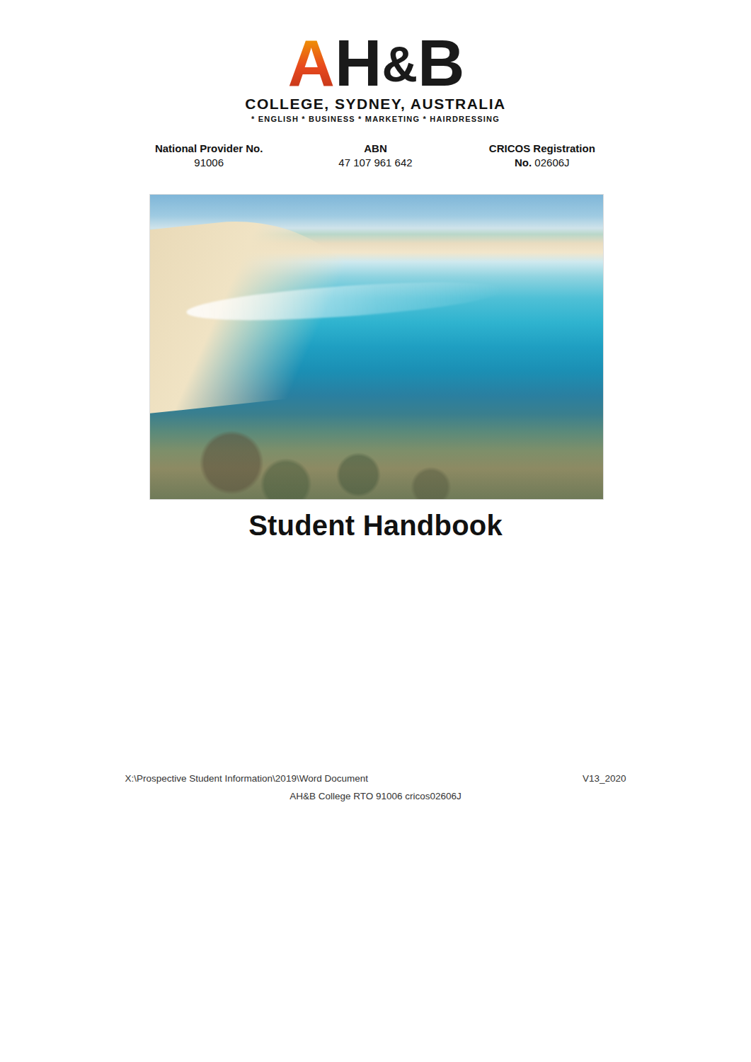AH&B
COLLEGE, SYDNEY, AUSTRALIA
* ENGLISH * BUSINESS * MARKETING * HAIRDRESSING
National Provider No.
91006
ABN
47 107 961 642
CRICOS Registration
No. 02606J
Student Handbook
X:\Prospective Student Information\2019\Word Document V13_2020
AH&B College RTO 91006 cricos02606J